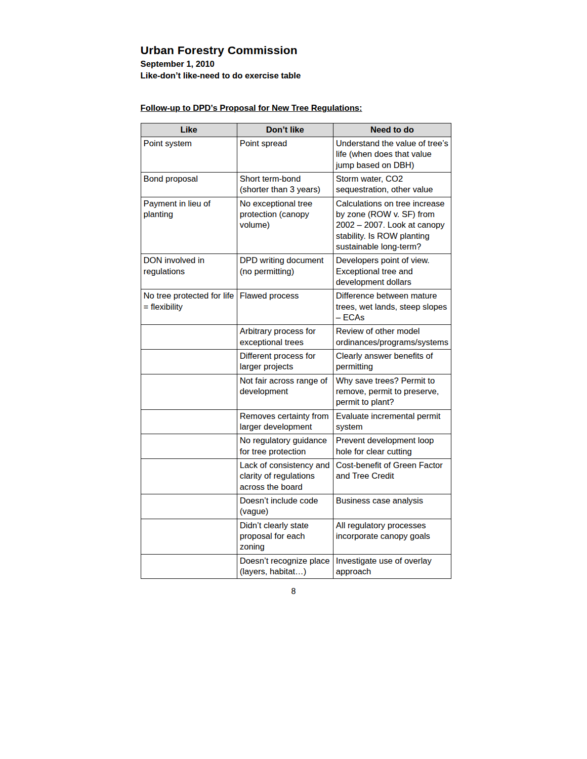Urban Forestry Commission
September 1, 2010
Like-don’t like-need to do exercise table
Follow-up to DPD’s Proposal for New Tree Regulations:
| Like | Don’t like | Need to do |
| --- | --- | --- |
| Point system | Point spread | Understand the value of tree’s life (when does that value jump based on DBH) |
| Bond proposal | Short term-bond (shorter than 3 years) | Storm water, CO2 sequestration, other value |
| Payment in lieu of planting | No exceptional tree protection (canopy volume) | Calculations on tree increase by zone (ROW v. SF) from 2002 – 2007. Look at canopy stability. Is ROW planting sustainable long-term? |
| DON involved in regulations | DPD writing document (no permitting) | Developers point of view. Exceptional tree and development dollars |
| No tree protected for life = flexibility | Flawed process | Difference between mature trees, wet lands, steep slopes – ECAs |
| | Arbitrary process for exceptional trees | Review of other model ordinances/programs/systems |
| | Different process for larger projects | Clearly answer benefits of permitting |
| | Not fair across range of development | Why save trees? Permit to remove, permit to preserve, permit to plant? |
| | Removes certainty from larger development | Evaluate incremental permit system |
| | No regulatory guidance for tree protection | Prevent development loop hole for clear cutting |
| | Lack of consistency and clarity of regulations across the board | Cost-benefit of Green Factor and Tree Credit |
| | Doesn’t include code (vague) | Business case analysis |
| | Didn’t clearly state proposal for each zoning | All regulatory processes incorporate canopy goals |
| | Doesn’t recognize place (layers, habitat…) | Investigate use of overlay approach |
8